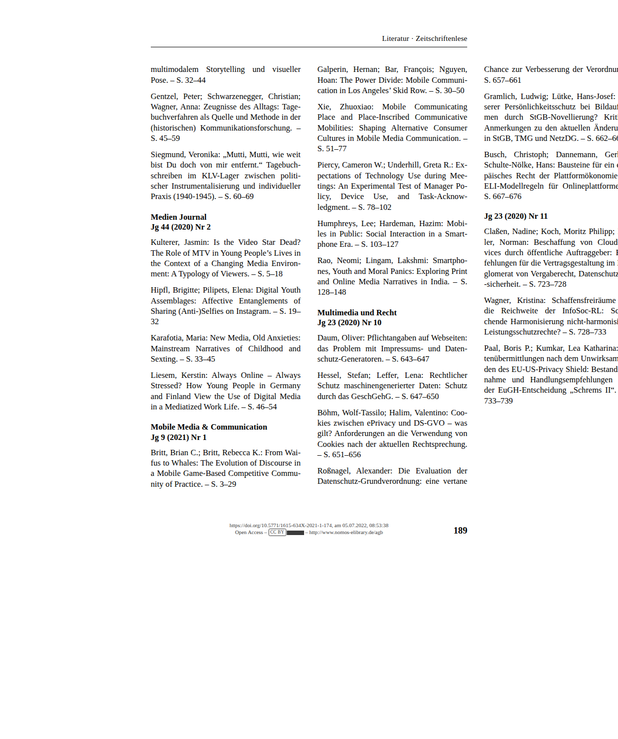Literatur · Zeitschriftenlese
multimodalem Storytelling und visueller Pose. – S. 32–44
Gentzel, Peter; Schwarzenegger, Christian; Wagner, Anna: Zeugnisse des Alltags: Tagebuchverfahren als Quelle und Methode in der (historischen) Kommunikationsforschung. – S. 45–59
Siegmund, Veronika: „Mutti, Mutti, wie weit bist Du doch von mir entfernt.“ Tagebuchschreiben im KLV-Lager zwischen politischer Instrumentalisierung und individueller Praxis (1940-1945). – S. 60–69
Medien Journal
Jg 44 (2020) Nr 2
Kulterer, Jasmin: Is the Video Star Dead? The Role of MTV in Young People’s Lives in the Context of a Changing Media Environment: A Typology of Viewers. – S. 5–18
Hipfl, Brigitte; Pilipets, Elena: Digital Youth Assemblages: Affective Entanglements of Sharing (Anti-)Selfies on Instagram. – S. 19–32
Karafotia, Maria: New Media, Old Anxieties: Mainstream Narratives of Childhood and Sexting. – S. 33–45
Liesem, Kerstin: Always Online – Always Stressed? How Young People in Germany and Finland View the Use of Digital Media in a Mediatized Work Life. – S. 46–54
Mobile Media & Communication
Jg 9 (2021) Nr 1
Britt, Brian C.; Britt, Rebecca K.: From Waifus to Whales: The Evolution of Discourse in a Mobile Game-Based Competitive Community of Practice. – S. 3–29
Galperin, Hernan; Bar, François; Nguyen, Hoan: The Power Divide: Mobile Communication in Los Angeles’ Skid Row. – S. 30–50
Xie, Zhuoxiao: Mobile Communicating Place and Place-Inscribed Communicative Mobilities: Shaping Alternative Consumer Cultures in Mobile Media Communication. – S. 51–77
Piercy, Cameron W.; Underhill, Greta R.: Expectations of Technology Use during Meetings: An Experimental Test of Manager Policy, Device Use, and Task-Acknowledgment. – S. 78–102
Humphreys, Lee; Hardeman, Hazim: Mobiles in Public: Social Interaction in a Smartphone Era. – S. 103–127
Rao, Neomi; Lingam, Lakshmi: Smartphones, Youth and Moral Panics: Exploring Print and Online Media Narratives in India. – S. 128–148
Multimedia und Recht
Jg 23 (2020) Nr 10
Daum, Oliver: Pflichtangaben auf Webseiten: das Problem mit Impressums- und Datenschutz-Generatoren. – S. 643–647
Hessel, Stefan; Leffer, Lena: Rechtlicher Schutz maschinengenerierter Daten: Schutz durch das GeschGehG. – S. 647–650
Böhm, Wolf-Tassilo; Halim, Valentino: Cookies zwischen ePrivacy und DS-GVO – was gilt? Anforderungen an die Verwendung von Cookies nach der aktuellen Rechtsprechung. – S. 651–656
Roßnagel, Alexander: Die Evaluation der Datenschutz-Grundverordnung: eine vertane Chance zur Verbesserung der Verordnung. – S. 657–661
Gramlich, Ludwig; Lütke, Hans-Josef: Besserer Persönlichkeitsschutz bei Bildaufnahmen durch StGB-Novellierung? Kritische Anmerkungen zu den aktuellen Änderungen in StGB, TMG und NetzDG. – S. 662–667
Busch, Christoph; Dannemann, Gerhard; Schulte-Nölke, Hans: Bausteine für ein europäisches Recht der Plattformökonomie: die ELI-Modellregeln für Onlineplattformen. – S. 667–676
Jg 23 (2020) Nr 11
Claßen, Nadine; Koch, Moritz Philipp; Müller, Norman: Beschaffung von Cloud-Services durch öffentliche Auftraggeber: Empfehlungen für die Vertragsgestaltung im Konglomerat von Vergaberecht, Datenschutz und -sicherheit. – S. 723–728
Wagner, Kristina: Schaffensfreiräume und die Reichweite der InfoSoc-RL: Schleichende Harmonisierung nicht-harmonisierter Leistungsschutzrechte? – S. 728–733
Paal, Boris P.; Kumkar, Lea Katharina: Datenübermittlungen nach dem Unwirksamwerden des EU-US-Privacy Shield: Bestandsaufnahme und Handlungsempfehlungen nach der EuGH-Entscheidung „Schrems II“. – S. 733–739
https://doi.org/10.5771/1615-634X-2021-1-174, am 05.07.2022, 08:53:38
Open Access – CC BY – http://www.nomos-elibrary.de/agb
189